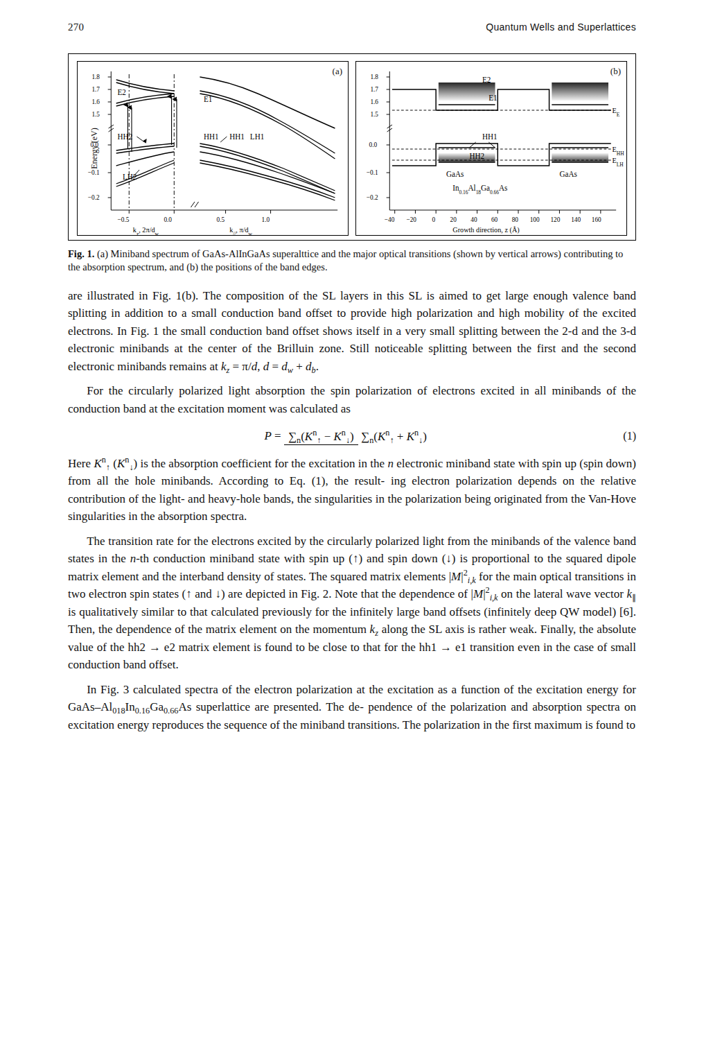270 Quantum Wells and Superlattices
(a) 1.8 1.7 1.6 1.5 0.0 −0.1 −0.2 −0.5 0.0 0.5 1.0 E2 E1 HH2 HH1 HH1 LH1 LH2 kz, 2π/dw k//, π/dw Energy (eV)
(b) 1.8 1.7 1.6 1.5 0.0 −0.1 −0.2 −40 −20 0 20 40 60 80 100 120 140 160 EE EHH ELH E2 E1 HH1 HH2 GaAs GaAs In0.16Al18Ga0.66As Growth direction, z (Å)
Fig. 1. (a) Miniband spectrum of GaAs-AlInGaAs superalttice and the major optical transitions (shown by vertical arrows) contributing to the absorption spectrum, and (b) the positions of the band edges.
are illustrated in Fig. 1(b). The composition of the SL layers in this SL is aimed to get large enough valence band splitting in addition to a small conduction band offset to provide high polarization and high mobility of the excited electrons. In Fig. 1 the small conduction band offset shows itself in a very small splitting between the 2-d and the 3-d electronic minibands at the center of the Brilluin zone. Still noticeable splitting between the first and the second electronic minibands remains at kz = π/d, d = dw + db.
For the circularly polarized light absorption the spin polarization of electrons excited in all minibands of the conduction band at the excitation moment was calculated as
P = ∑n(Kn↑ − Kn↓) ∑n(Kn↑ + Kn↓)
(1)
Here Kn↑ (Kn↓) is the absorption coefficient for the excitation in the n electronic miniband state with spin up (spin down) from all the hole minibands. According to Eq. (1), the result- ing electron polarization depends on the relative contribution of the light- and heavy-hole bands, the singularities in the polarization being originated from the Van-Hove singularities in the absorption spectra.
The transition rate for the electrons excited by the circularly polarized light from the minibands of the valence band states in the n-th conduction miniband state with spin up (↑) and spin down (↓) is proportional to the squared dipole matrix element and the interband density of states. The squared matrix elements |M|2i,k for the main optical transitions in two electron spin states (↑ and ↓) are depicted in Fig. 2. Note that the dependence of |M|2i,k on the lateral wave vector k∥ is qualitatively similar to that calculated previously for the infinitely large band offsets (infinitely deep QW model) [6]. Then, the dependence of the matrix element on the momentum kz along the SL axis is rather weak. Finally, the absolute value of the hh2 → e2 matrix element is found to be close to that for the hh1 → e1 transition even in the case of small conduction band offset.
In Fig. 3 calculated spectra of the electron polarization at the excitation as a function of the excitation energy for GaAs–Al018In0.16Ga0.66As superlattice are presented. The de- pendence of the polarization and absorption spectra on excitation energy reproduces the sequence of the miniband transitions. The polarization in the first maximum is found to